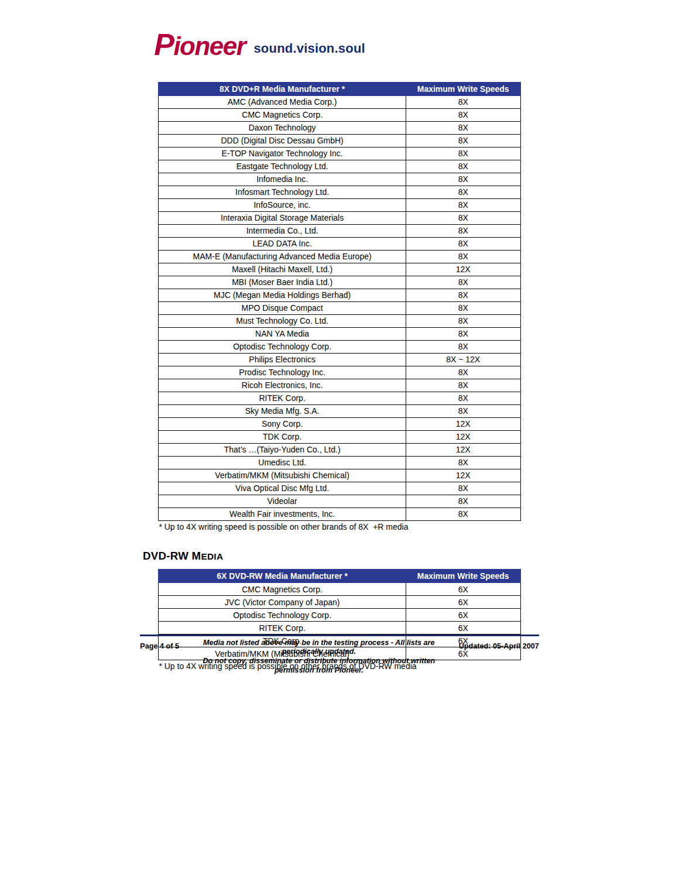Pioneer
sound.vision.soul
| 8X DVD+R Media Manufacturer * | Maximum Write Speeds |
| --- | --- |
| AMC (Advanced Media Corp.) | 8X |
| CMC Magnetics Corp. | 8X |
| Daxon Technology | 8X |
| DDD (Digital Disc Dessau GmbH) | 8X |
| E-TOP Navigator Technology Inc. | 8X |
| Eastgate Technology Ltd. | 8X |
| Infomedia Inc. | 8X |
| Infosmart Technology Ltd. | 8X |
| InfoSource, inc. | 8X |
| Interaxia Digital Storage Materials | 8X |
| Intermedia Co., Ltd. | 8X |
| LEAD DATA Inc. | 8X |
| MAM-E (Manufacturing Advanced Media Europe) | 8X |
| Maxell (Hitachi Maxell, Ltd.) | 12X |
| MBI (Moser Baer India Ltd.) | 8X |
| MJC (Megan Media Holdings Berhad) | 8X |
| MPO Disque Compact | 8X |
| Must Technology Co. Ltd. | 8X |
| NAN YA Media | 8X |
| Optodisc Technology Corp. | 8X |
| Philips Electronics | 8X ~ 12X |
| Prodisc Technology Inc. | 8X |
| Ricoh Electronics, Inc. | 8X |
| RITEK Corp. | 8X |
| Sky Media Mfg. S.A. | 8X |
| Sony Corp. | 12X |
| TDK Corp. | 12X |
| That’s …(Taiyo-Yuden Co., Ltd.) | 12X |
| Umedisc Ltd. | 8X |
| Verbatim/MKM (Mitsubishi Chemical) | 12X |
| Viva Optical Disc Mfg Ltd. | 8X |
| Videolar | 8X |
| Wealth Fair investments, Inc. | 8X |
* Up to 4X writing speed is possible on other brands of 8X +R media
DVD-RW MEDIA
| 6X DVD-RW Media Manufacturer * | Maximum Write Speeds |
| --- | --- |
| CMC Magnetics Corp. | 6X |
| JVC (Victor Company of Japan) | 6X |
| Optodisc Technology Corp. | 6X |
| RITEK Corp. | 6X |
| TDK Corp. | 6X |
| Verbatim/MKM (Mitsubishi Chemical) | 6X |
* Up to 4X writing speed is possible on other brands of DVD-RW media
Page 4 of 5
Media not listed above may be in the testing process - All lists are periodically updated.
Do not copy, disseminate or distribute information without written permission from Pioneer.
Updated: 05-April 2007